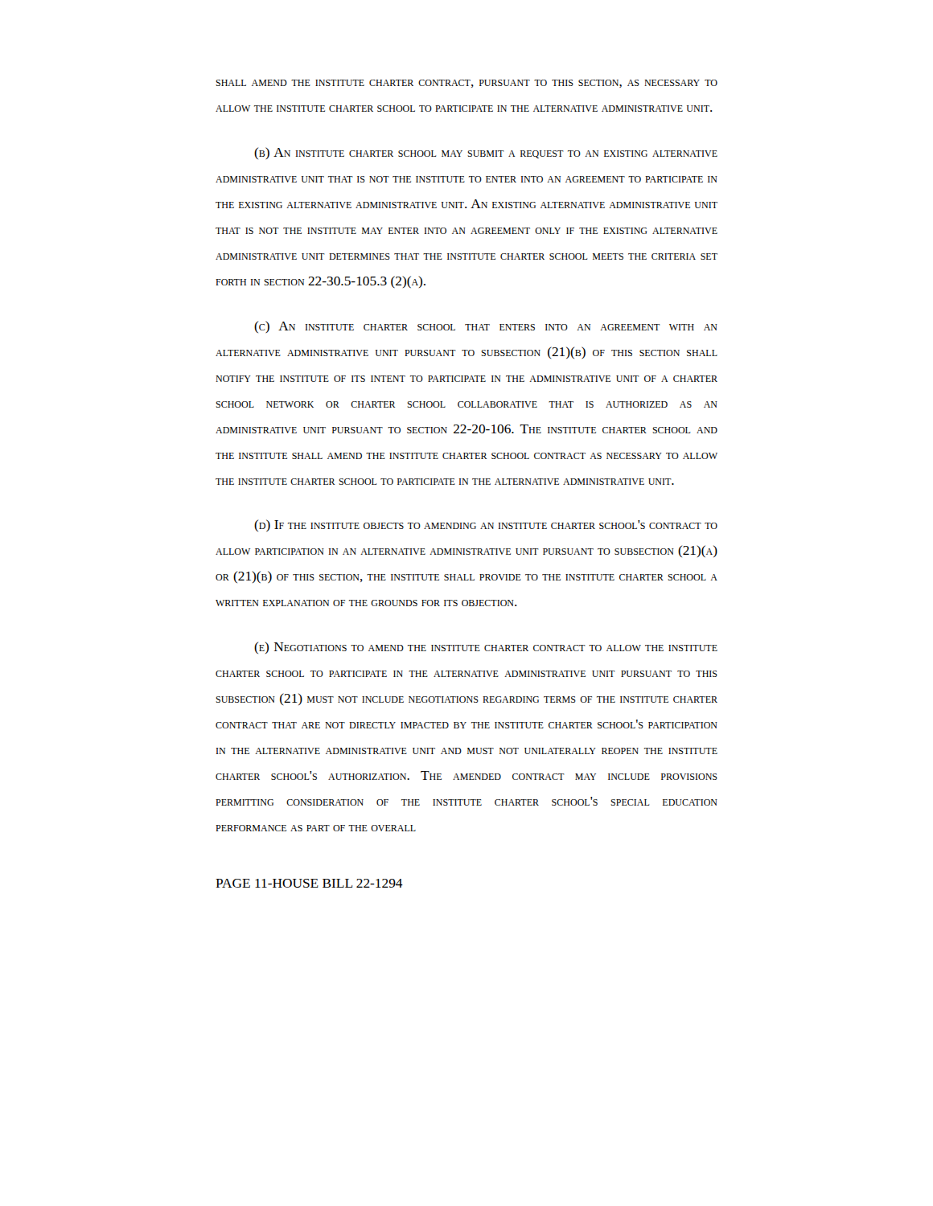shall amend the institute charter contract, pursuant to this section, as necessary to allow the institute charter school to participate in the alternative administrative unit.
(b) An institute charter school may submit a request to an existing alternative administrative unit that is not the institute to enter into an agreement to participate in the existing alternative administrative unit. An existing alternative administrative unit that is not the institute may enter into an agreement only if the existing alternative administrative unit determines that the institute charter school meets the criteria set forth in section 22-30.5-105.3 (2)(a).
(c) An institute charter school that enters into an agreement with an alternative administrative unit pursuant to subsection (21)(b) of this section shall notify the institute of its intent to participate in the administrative unit of a charter school network or charter school collaborative that is authorized as an administrative unit pursuant to section 22-20-106. The institute charter school and the institute shall amend the institute charter school contract as necessary to allow the institute charter school to participate in the alternative administrative unit.
(d) If the institute objects to amending an institute charter school's contract to allow participation in an alternative administrative unit pursuant to subsection (21)(a) or (21)(b) of this section, the institute shall provide to the institute charter school a written explanation of the grounds for its objection.
(e) Negotiations to amend the institute charter contract to allow the institute charter school to participate in the alternative administrative unit pursuant to this subsection (21) must not include negotiations regarding terms of the institute charter contract that are not directly impacted by the institute charter school's participation in the alternative administrative unit and must not unilaterally reopen the institute charter school's authorization. The amended contract may include provisions permitting consideration of the institute charter school's special education performance as part of the overall
PAGE 11-HOUSE BILL 22-1294